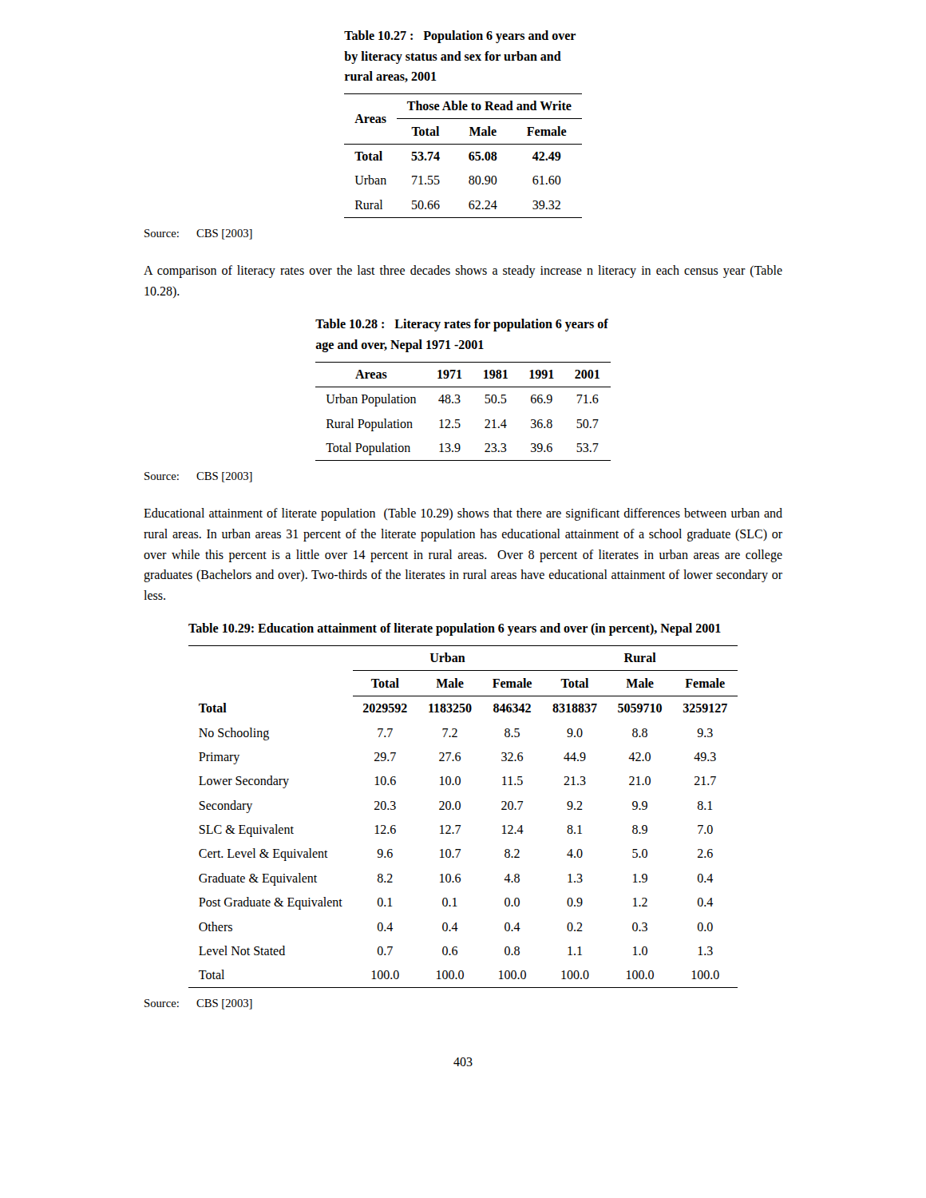Table 10.27 : Population 6 years and over by literacy status and sex for urban and rural areas, 2001
| Areas | Those Able to Read and Write |
| --- | --- |
| Total | Male | Female |
| Total | 53.74 | 65.08 | 42.49 |
| Urban | 71.55 | 80.90 | 61.60 |
| Rural | 50.66 | 62.24 | 39.32 |
Source: CBS [2003]
A comparison of literacy rates over the last three decades shows a steady increase n literacy in each census year (Table 10.28).
Table 10.28 : Literacy rates for population 6 years of age and over, Nepal 1971 -2001
| Areas | 1971 | 1981 | 1991 | 2001 |
| --- | --- | --- | --- | --- |
| Urban Population | 48.3 | 50.5 | 66.9 | 71.6 |
| Rural Population | 12.5 | 21.4 | 36.8 | 50.7 |
| Total Population | 13.9 | 23.3 | 39.6 | 53.7 |
Source: CBS [2003]
Educational attainment of literate population (Table 10.29) shows that there are significant differences between urban and rural areas. In urban areas 31 percent of the literate population has educational attainment of a school graduate (SLC) or over while this percent is a little over 14 percent in rural areas. Over 8 percent of literates in urban areas are college graduates (Bachelors and over). Two-thirds of the literates in rural areas have educational attainment of lower secondary or less.
Table 10.29: Education attainment of literate population 6 years and over (in percent), Nepal 2001
| | Urban | Rural |
| --- | --- | --- |
| Total | Male | Female | Total | Male | Female |
| Total | 2029592 | 1183250 | 846342 | 8318837 | 5059710 | 3259127 |
| No Schooling | 7.7 | 7.2 | 8.5 | 9.0 | 8.8 | 9.3 |
| Primary | 29.7 | 27.6 | 32.6 | 44.9 | 42.0 | 49.3 |
| Lower Secondary | 10.6 | 10.0 | 11.5 | 21.3 | 21.0 | 21.7 |
| Secondary | 20.3 | 20.0 | 20.7 | 9.2 | 9.9 | 8.1 |
| SLC & Equivalent | 12.6 | 12.7 | 12.4 | 8.1 | 8.9 | 7.0 |
| Cert. Level & Equivalent | 9.6 | 10.7 | 8.2 | 4.0 | 5.0 | 2.6 |
| Graduate & Equivalent | 8.2 | 10.6 | 4.8 | 1.3 | 1.9 | 0.4 |
| Post Graduate & Equivalent | 0.1 | 0.1 | 0.0 | 0.9 | 1.2 | 0.4 |
| Others | 0.4 | 0.4 | 0.4 | 0.2 | 0.3 | 0.0 |
| Level Not Stated | 0.7 | 0.6 | 0.8 | 1.1 | 1.0 | 1.3 |
| Total | 100.0 | 100.0 | 100.0 | 100.0 | 100.0 | 100.0 |
Source: CBS [2003]
403